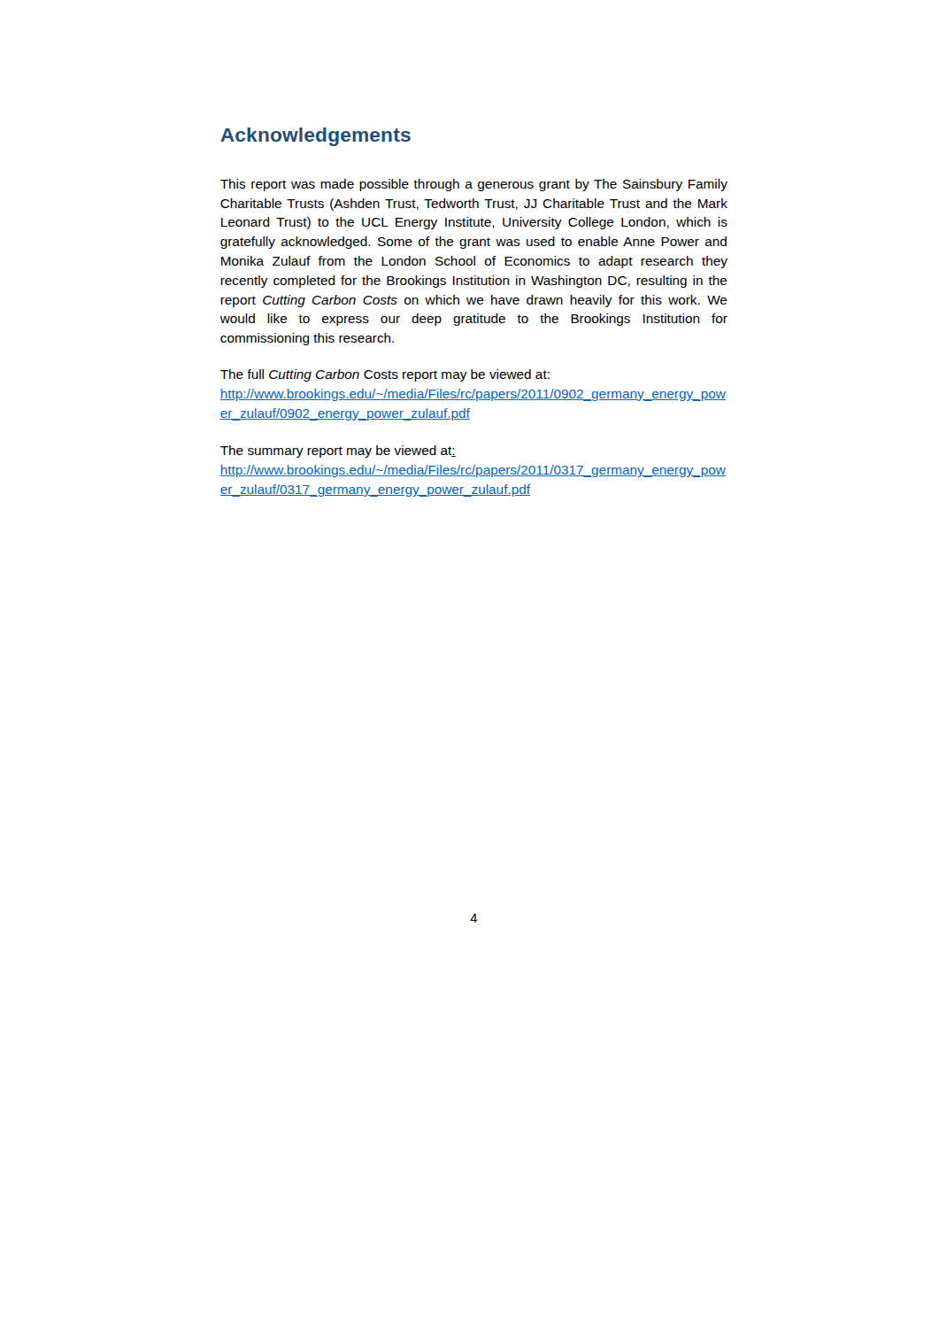Acknowledgements
This report was made possible through a generous grant by The Sainsbury Family Charitable Trusts (Ashden Trust, Tedworth Trust, JJ Charitable Trust and the Mark Leonard Trust) to the UCL Energy Institute, University College London, which is gratefully acknowledged. Some of the grant was used to enable Anne Power and Monika Zulauf from the London School of Economics to adapt research they recently completed for the Brookings Institution in Washington DC, resulting in the report Cutting Carbon Costs on which we have drawn heavily for this work. We would like to express our deep gratitude to the Brookings Institution for commissioning this research.
The full Cutting Carbon Costs report may be viewed at:
http://www.brookings.edu/~/media/Files/rc/papers/2011/0902_germany_energy_power_zulauf/0902_energy_power_zulauf.pdf
The summary report may be viewed at:
http://www.brookings.edu/~/media/Files/rc/papers/2011/0317_germany_energy_power_zulauf/0317_germany_energy_power_zulauf.pdf
4